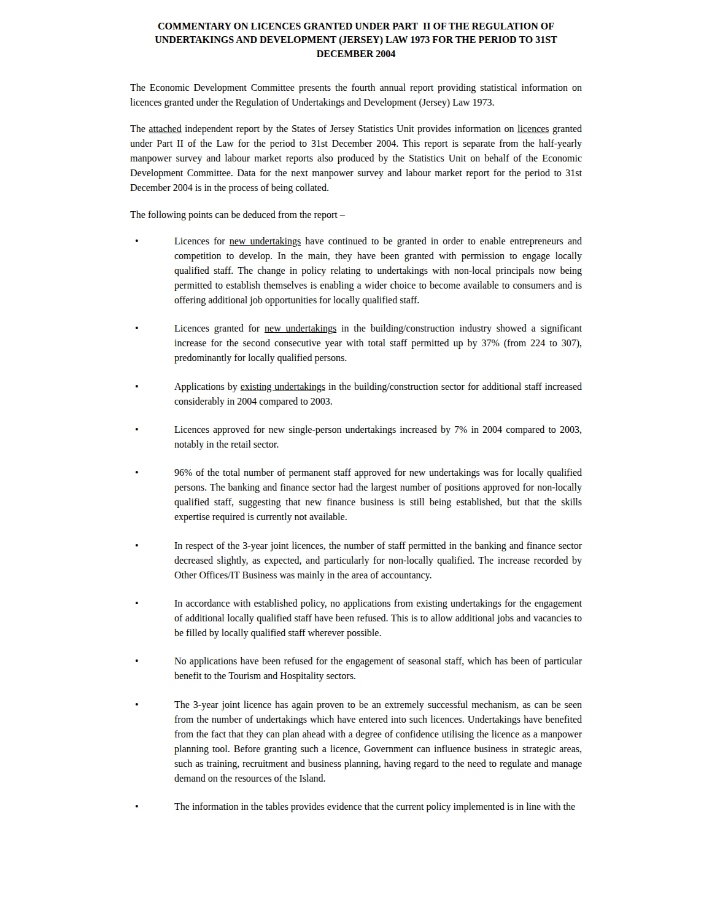Commentary on Licences Granted Under Part II of the Regulation of Undertakings and Development (Jersey) Law 1973 for the Period to 31st December 2004
The Economic Development Committee presents the fourth annual report providing statistical information on licences granted under the Regulation of Undertakings and Development (Jersey) Law 1973.
The attached independent report by the States of Jersey Statistics Unit provides information on licences granted under Part II of the Law for the period to 31st December 2004. This report is separate from the half-yearly manpower survey and labour market reports also produced by the Statistics Unit on behalf of the Economic Development Committee. Data for the next manpower survey and labour market report for the period to 31st December 2004 is in the process of being collated.
The following points can be deduced from the report –
Licences for new undertakings have continued to be granted in order to enable entrepreneurs and competition to develop. In the main, they have been granted with permission to engage locally qualified staff. The change in policy relating to undertakings with non-local principals now being permitted to establish themselves is enabling a wider choice to become available to consumers and is offering additional job opportunities for locally qualified staff.
Licences granted for new undertakings in the building/construction industry showed a significant increase for the second consecutive year with total staff permitted up by 37% (from 224 to 307), predominantly for locally qualified persons.
Applications by existing undertakings in the building/construction sector for additional staff increased considerably in 2004 compared to 2003.
Licences approved for new single-person undertakings increased by 7% in 2004 compared to 2003, notably in the retail sector.
96% of the total number of permanent staff approved for new undertakings was for locally qualified persons. The banking and finance sector had the largest number of positions approved for non-locally qualified staff, suggesting that new finance business is still being established, but that the skills expertise required is currently not available.
In respect of the 3-year joint licences, the number of staff permitted in the banking and finance sector decreased slightly, as expected, and particularly for non-locally qualified. The increase recorded by Other Offices/IT Business was mainly in the area of accountancy.
In accordance with established policy, no applications from existing undertakings for the engagement of additional locally qualified staff have been refused. This is to allow additional jobs and vacancies to be filled by locally qualified staff wherever possible.
No applications have been refused for the engagement of seasonal staff, which has been of particular benefit to the Tourism and Hospitality sectors.
The 3-year joint licence has again proven to be an extremely successful mechanism, as can be seen from the number of undertakings which have entered into such licences. Undertakings have benefited from the fact that they can plan ahead with a degree of confidence utilising the licence as a manpower planning tool. Before granting such a licence, Government can influence business in strategic areas, such as training, recruitment and business planning, having regard to the need to regulate and manage demand on the resources of the Island.
The information in the tables provides evidence that the current policy implemented is in line with the